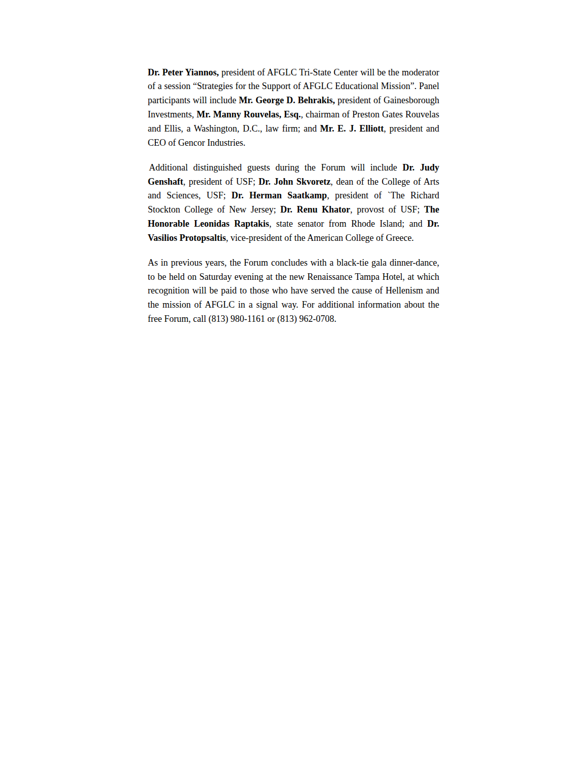Dr. Peter Yiannos, president of AFGLC Tri-State Center will be the moderator of a session “Strategies for the Support of AFGLC Educational Mission”. Panel participants will include Mr. George D. Behrakis, president of Gainesborough Investments, Mr. Manny Rouvelas, Esq., chairman of Preston Gates Rouvelas and Ellis, a Washington, D.C., law firm; and Mr. E. J. Elliott, president and CEO of Gencor Industries.
Additional distinguished guests during the Forum will include Dr. Judy Genshaft, president of USF; Dr. John Skvoretz, dean of the College of Arts and Sciences, USF; Dr. Herman Saatkamp, president of `The Richard Stockton College of New Jersey; Dr. Renu Khator, provost of USF; The Honorable Leonidas Raptakis, state senator from Rhode Island; and Dr. Vasilios Protopsaltis, vice-president of the American College of Greece.
As in previous years, the Forum concludes with a black-tie gala dinner-dance, to be held on Saturday evening at the new Renaissance Tampa Hotel, at which recognition will be paid to those who have served the cause of Hellenism and the mission of AFGLC in a signal way. For additional information about the free Forum, call (813) 980-1161 or (813) 962-0708.